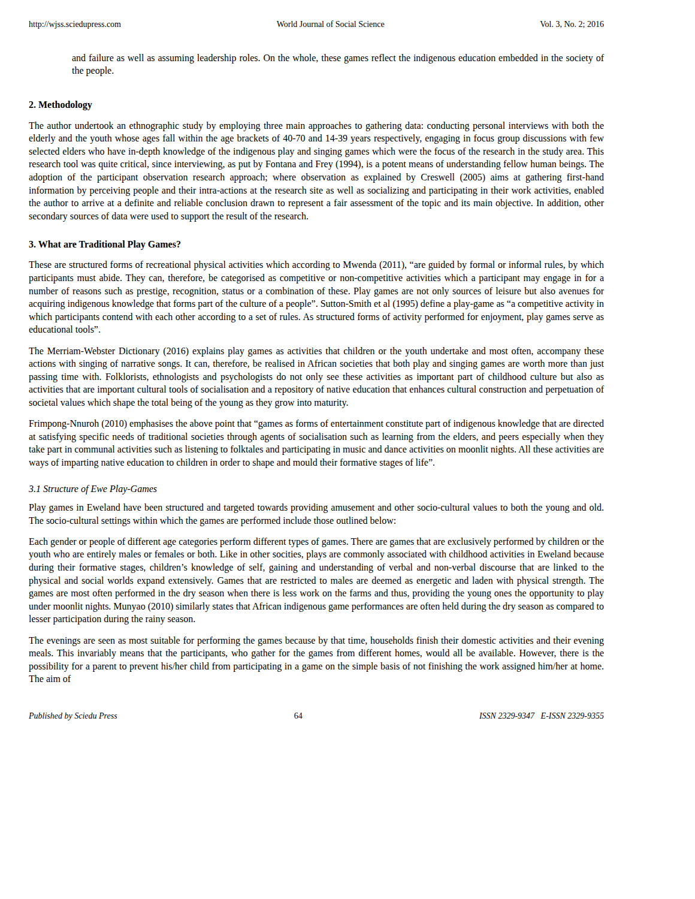http://wjss.sciedupress.com
World Journal of Social Science
Vol. 3, No. 2; 2016
and failure as well as assuming leadership roles. On the whole, these games reflect the indigenous education embedded in the society of the people.
2. Methodology
The author undertook an ethnographic study by employing three main approaches to gathering data: conducting personal interviews with both the elderly and the youth whose ages fall within the age brackets of 40-70 and 14-39 years respectively, engaging in focus group discussions with few selected elders who have in-depth knowledge of the indigenous play and singing games which were the focus of the research in the study area. This research tool was quite critical, since interviewing, as put by Fontana and Frey (1994), is a potent means of understanding fellow human beings. The adoption of the participant observation research approach; where observation as explained by Creswell (2005) aims at gathering first-hand information by perceiving people and their intra-actions at the research site as well as socializing and participating in their work activities, enabled the author to arrive at a definite and reliable conclusion drawn to represent a fair assessment of the topic and its main objective. In addition, other secondary sources of data were used to support the result of the research.
3. What are Traditional Play Games?
These are structured forms of recreational physical activities which according to Mwenda (2011), “are guided by formal or informal rules, by which participants must abide. They can, therefore, be categorised as competitive or non-competitive activities which a participant may engage in for a number of reasons such as prestige, recognition, status or a combination of these. Play games are not only sources of leisure but also avenues for acquiring indigenous knowledge that forms part of the culture of a people”. Sutton-Smith et al (1995) define a play-game as “a competitive activity in which participants contend with each other according to a set of rules. As structured forms of activity performed for enjoyment, play games serve as educational tools”.
The Merriam-Webster Dictionary (2016) explains play games as activities that children or the youth undertake and most often, accompany these actions with singing of narrative songs. It can, therefore, be realised in African societies that both play and singing games are worth more than just passing time with. Folklorists, ethnologists and psychologists do not only see these activities as important part of childhood culture but also as activities that are important cultural tools of socialisation and a repository of native education that enhances cultural construction and perpetuation of societal values which shape the total being of the young as they grow into maturity.
Frimpong-Nnuroh (2010) emphasises the above point that “games as forms of entertainment constitute part of indigenous knowledge that are directed at satisfying specific needs of traditional societies through agents of socialisation such as learning from the elders, and peers especially when they take part in communal activities such as listening to folktales and participating in music and dance activities on moonlit nights. All these activities are ways of imparting native education to children in order to shape and mould their formative stages of life”.
3.1 Structure of Ewe Play-Games
Play games in Eweland have been structured and targeted towards providing amusement and other socio-cultural values to both the young and old. The socio-cultural settings within which the games are performed include those outlined below:
Each gender or people of different age categories perform different types of games. There are games that are exclusively performed by children or the youth who are entirely males or females or both. Like in other socities, plays are commonly associated with childhood activities in Eweland because during their formative stages, children’s knowledge of self, gaining and understanding of verbal and non-verbal discourse that are linked to the physical and social worlds expand extensively. Games that are restricted to males are deemed as energetic and laden with physical strength. The games are most often performed in the dry season when there is less work on the farms and thus, providing the young ones the opportunity to play under moonlit nights. Munyao (2010) similarly states that African indigenous game performances are often held during the dry season as compared to lesser participation during the rainy season.
The evenings are seen as most suitable for performing the games because by that time, households finish their domestic activities and their evening meals. This invariably means that the participants, who gather for the games from different homes, would all be available. However, there is the possibility for a parent to prevent his/her child from participating in a game on the simple basis of not finishing the work assigned him/her at home. The aim of
Published by Sciedu Press
64
ISSN 2329-9347 E-ISSN 2329-9355